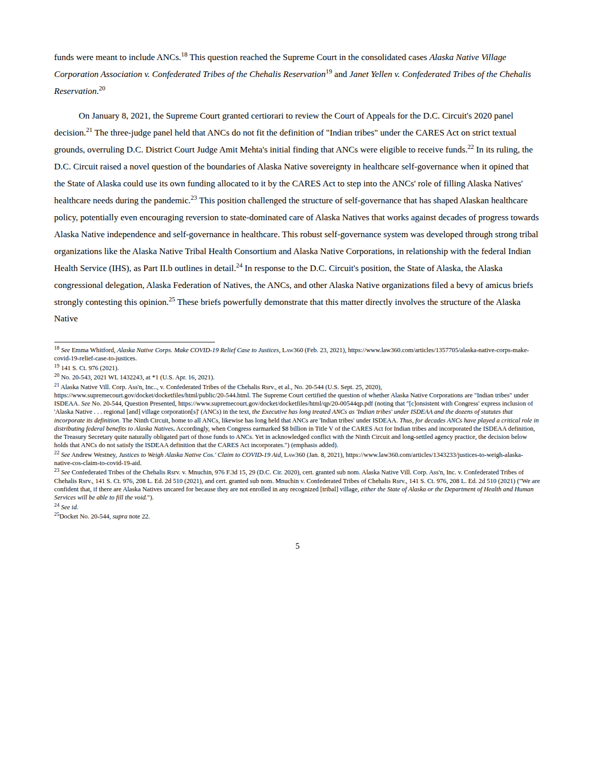funds were meant to include ANCs.18 This question reached the Supreme Court in the consolidated cases Alaska Native Village Corporation Association v. Confederated Tribes of the Chehalis Reservation19 and Janet Yellen v. Confederated Tribes of the Chehalis Reservation.20
On January 8, 2021, the Supreme Court granted certiorari to review the Court of Appeals for the D.C. Circuit's 2020 panel decision.21 The three-judge panel held that ANCs do not fit the definition of "Indian tribes" under the CARES Act on strict textual grounds, overruling D.C. District Court Judge Amit Mehta's initial finding that ANCs were eligible to receive funds.22 In its ruling, the D.C. Circuit raised a novel question of the boundaries of Alaska Native sovereignty in healthcare self-governance when it opined that the State of Alaska could use its own funding allocated to it by the CARES Act to step into the ANCs' role of filling Alaska Natives' healthcare needs during the pandemic.23 This position challenged the structure of self-governance that has shaped Alaskan healthcare policy, potentially even encouraging reversion to state-dominated care of Alaska Natives that works against decades of progress towards Alaska Native independence and self-governance in healthcare. This robust self-governance system was developed through strong tribal organizations like the Alaska Native Tribal Health Consortium and Alaska Native Corporations, in relationship with the federal Indian Health Service (IHS), as Part II.b outlines in detail.24 In response to the D.C. Circuit's position, the State of Alaska, the Alaska congressional delegation, Alaska Federation of Natives, the ANCs, and other Alaska Native organizations filed a bevy of amicus briefs strongly contesting this opinion.25 These briefs powerfully demonstrate that this matter directly involves the structure of the Alaska Native
18 See Emma Whitford, Alaska Native Corps. Make COVID-19 Relief Case to Justices, Law360 (Feb. 23, 2021), https://www.law360.com/articles/1357705/alaska-native-corps-make-covid-19-relief-case-to-justices.
19 141 S. Ct. 976 (2021).
20 No. 20-543, 2021 WL 1432243, at *1 (U.S. Apr. 16, 2021).
21 Alaska Native Vill. Corp. Ass'n, Inc.., v. Confederated Tribes of the Chehalis Rsrv., et al., No. 20-544 (U.S. Sept. 25, 2020), https://www.supremecourt.gov/docket/docketfiles/html/public/20-544.html. The Supreme Court certified the question of whether Alaska Native Corporations are "Indian tribes" under ISDEAA. See No. 20-544, Question Presented, https://www.supremecourt.gov/docket/docketfiles/html/qp/20-00544qp.pdf (noting that "[c]onsistent with Congress' express inclusion of 'Alaska Native . . . regional [and] village corporation[s]' (ANCs) in the text, the Executive has long treated ANCs as 'Indian tribes' under ISDEAA and the dozens of statutes that incorporate its definition. The Ninth Circuit, home to all ANCs, likewise has long held that ANCs are 'Indian tribes' under ISDEAA. Thus, for decades ANCs have played a critical role in distributing federal benefits to Alaska Natives. Accordingly, when Congress earmarked $8 billion in Title V of the CARES Act for Indian tribes and incorporated the ISDEAA definition, the Treasury Secretary quite naturally obligated part of those funds to ANCs. Yet in acknowledged conflict with the Ninth Circuit and long-settled agency practice, the decision below holds that ANCs do not satisfy the ISDEAA definition that the CARES Act incorporates.") (emphasis added).
22 See Andrew Westney, Justices to Weigh Alaska Native Cos.' Claim to COVID-19 Aid, Law360 (Jan. 8, 2021), https://www.law360.com/articles/1343233/justices-to-weigh-alaska-native-cos-claim-to-covid-19-aid.
23 See Confederated Tribes of the Chehalis Rsrv. v. Mnuchin, 976 F.3d 15, 29 (D.C. Cir. 2020), cert. granted sub nom. Alaska Native Vill. Corp. Ass'n, Inc. v. Confederated Tribes of Chehalis Rsrv., 141 S. Ct. 976, 208 L. Ed. 2d 510 (2021), and cert. granted sub nom. Mnuchin v. Confederated Tribes of Chehalis Rsrv., 141 S. Ct. 976, 208 L. Ed. 2d 510 (2021) ("We are confident that, if there are Alaska Natives uncared for because they are not enrolled in any recognized [tribal] village, either the State of Alaska or the Department of Health and Human Services will be able to fill the void.").
24 See id.
25Docket No. 20-544, supra note 22.
5